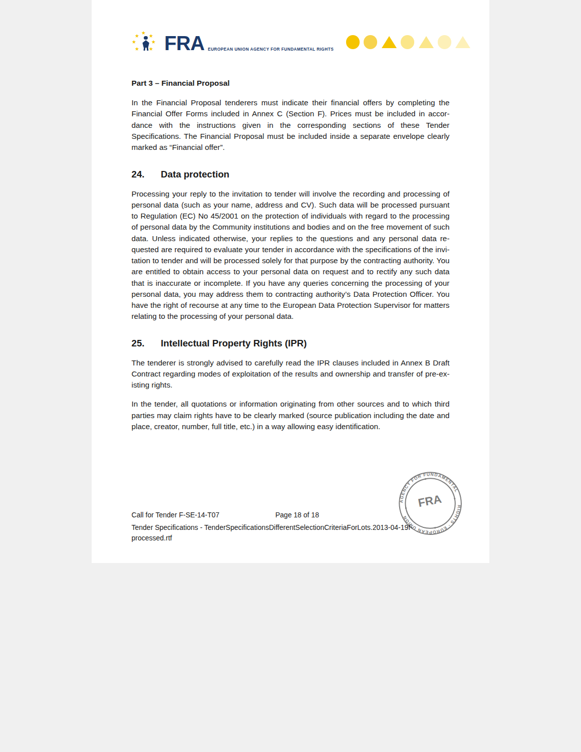★ ★ ★ ★ ★ ★ ★
FRA
European Union Agency for Fundamental Rights
Part 3 – Financial Proposal
In the Financial Proposal tenderers must indicate their financial offers by completing the Financial Offer Forms included in Annex C (Section F). Prices must be included in accordance with the instructions given in the corresponding sections of these Tender Specifications. The Financial Proposal must be included inside a separate envelope clearly marked as “Financial offer”.
24. Data protection
Processing your reply to the invitation to tender will involve the recording and processing of personal data (such as your name, address and CV). Such data will be processed pursuant to Regulation (EC) No 45/2001 on the protection of individuals with regard to the processing of personal data by the Community institutions and bodies and on the free movement of such data. Unless indicated otherwise, your replies to the questions and any personal data requested are required to evaluate your tender in accordance with the specifications of the invitation to tender and will be processed solely for that purpose by the contracting authority. You are entitled to obtain access to your personal data on request and to rectify any such data that is inaccurate or incomplete. If you have any queries concerning the processing of your personal data, you may address them to contracting authority’s Data Protection Officer. You have the right of recourse at any time to the European Data Protection Supervisor for matters relating to the processing of your personal data.
25. Intellectual Property Rights (IPR)
The tenderer is strongly advised to carefully read the IPR clauses included in Annex B Draft Contract regarding modes of exploitation of the results and ownership and transfer of pre-existing rights.
In the tender, all quotations or information originating from other sources and to which third parties may claim rights have to be clearly marked (source publication including the date and place, creator, number, full title, etc.) in a way allowing easy identification.
AGENCY FOR FUNDAMENTAL RIGHTS · EUROPEAN UNION FRA
Call for Tender F-SE-14-T07 Page 18 of 18
Tender Specifications - TenderSpecificationsDifferentSelectionCriteriaForLots.2013-04-19f-processed.rtf